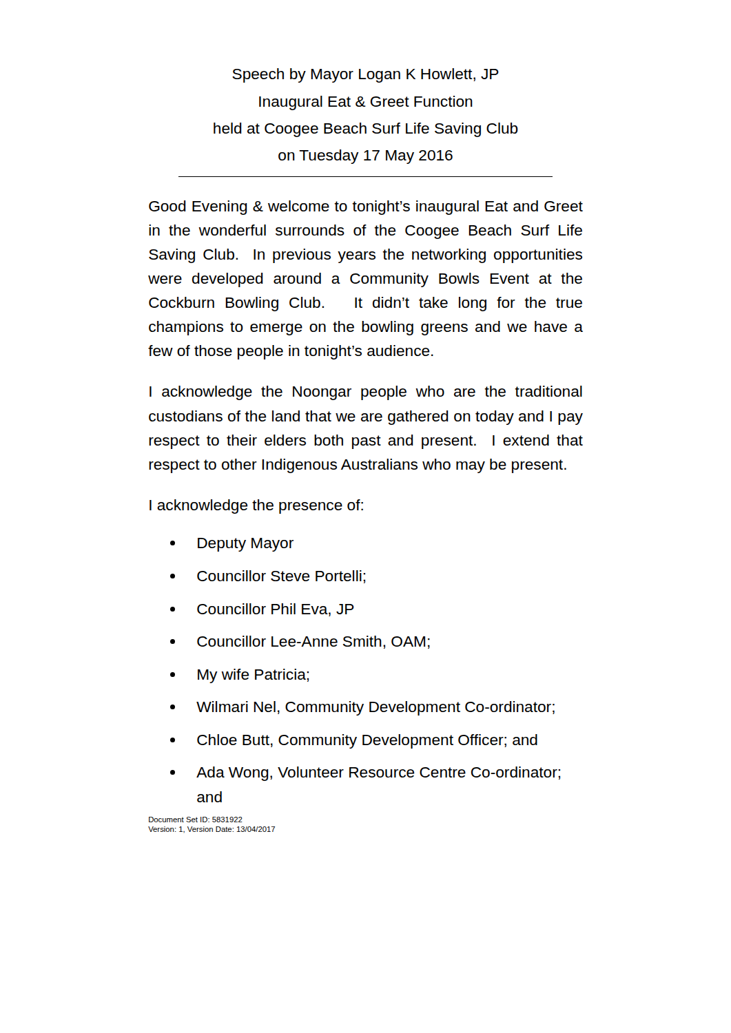Speech by Mayor Logan K Howlett, JP
Inaugural Eat & Greet Function
held at Coogee Beach Surf Life Saving Club
on Tuesday 17 May 2016
Good Evening & welcome to tonight’s inaugural Eat and Greet in the wonderful surrounds of the Coogee Beach Surf Life Saving Club. In previous years the networking opportunities were developed around a Community Bowls Event at the Cockburn Bowling Club. It didn’t take long for the true champions to emerge on the bowling greens and we have a few of those people in tonight’s audience.
I acknowledge the Noongar people who are the traditional custodians of the land that we are gathered on today and I pay respect to their elders both past and present. I extend that respect to other Indigenous Australians who may be present.
I acknowledge the presence of:
Deputy Mayor
Councillor Steve Portelli;
Councillor Phil Eva, JP
Councillor Lee-Anne Smith, OAM;
My wife Patricia;
Wilmari Nel, Community Development Co-ordinator;
Chloe Butt, Community Development Officer; and
Ada Wong, Volunteer Resource Centre Co-ordinator; and
Document Set ID: 5831922
Version: 1, Version Date: 13/04/2017